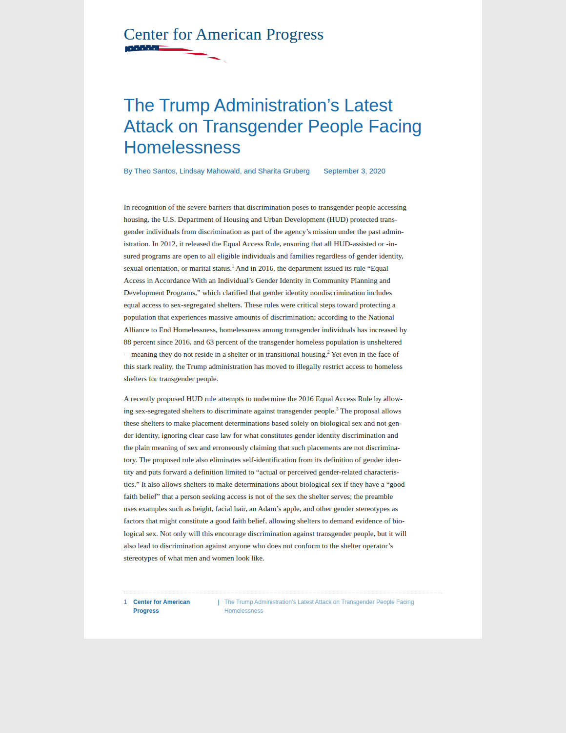Center for American Progress
The Trump Administration’s Latest Attack on Transgender People Facing Homelessness
By Theo Santos, Lindsay Mahowald, and Sharita Gruberg September 3, 2020
In recognition of the severe barriers that discrimination poses to transgender people accessing housing, the U.S. Department of Housing and Urban Development (HUD) protected transgender individuals from discrimination as part of the agency’s mission under the past administration. In 2012, it released the Equal Access Rule, ensuring that all HUD-assisted or -insured programs are open to all eligible individuals and families regardless of gender identity, sexual orientation, or marital status.1 And in 2016, the department issued its rule “Equal Access in Accordance With an Individual’s Gender Identity in Community Planning and Development Programs,” which clarified that gender identity nondiscrimination includes equal access to sex-segregated shelters. These rules were critical steps toward protecting a population that experiences massive amounts of discrimination; according to the National Alliance to End Homelessness, homelessness among transgender individuals has increased by 88 percent since 2016, and 63 percent of the transgender homeless population is unsheltered—meaning they do not reside in a shelter or in transitional housing.2 Yet even in the face of this stark reality, the Trump administration has moved to illegally restrict access to homeless shelters for transgender people.
A recently proposed HUD rule attempts to undermine the 2016 Equal Access Rule by allowing sex-segregated shelters to discriminate against transgender people.3 The proposal allows these shelters to make placement determinations based solely on biological sex and not gender identity, ignoring clear case law for what constitutes gender identity discrimination and the plain meaning of sex and erroneously claiming that such placements are not discriminatory. The proposed rule also eliminates self-identification from its definition of gender identity and puts forward a definition limited to “actual or perceived gender-related characteristics.” It also allows shelters to make determinations about biological sex if they have a “good faith belief” that a person seeking access is not of the sex the shelter serves; the preamble uses examples such as height, facial hair, an Adam’s apple, and other gender stereotypes as factors that might constitute a good faith belief, allowing shelters to demand evidence of biological sex. Not only will this encourage discrimination against transgender people, but it will also lead to discrimination against anyone who does not conform to the shelter operator’s stereotypes of what men and women look like.
1 Center for American Progress | The Trump Administration’s Latest Attack on Transgender People Facing Homelessness